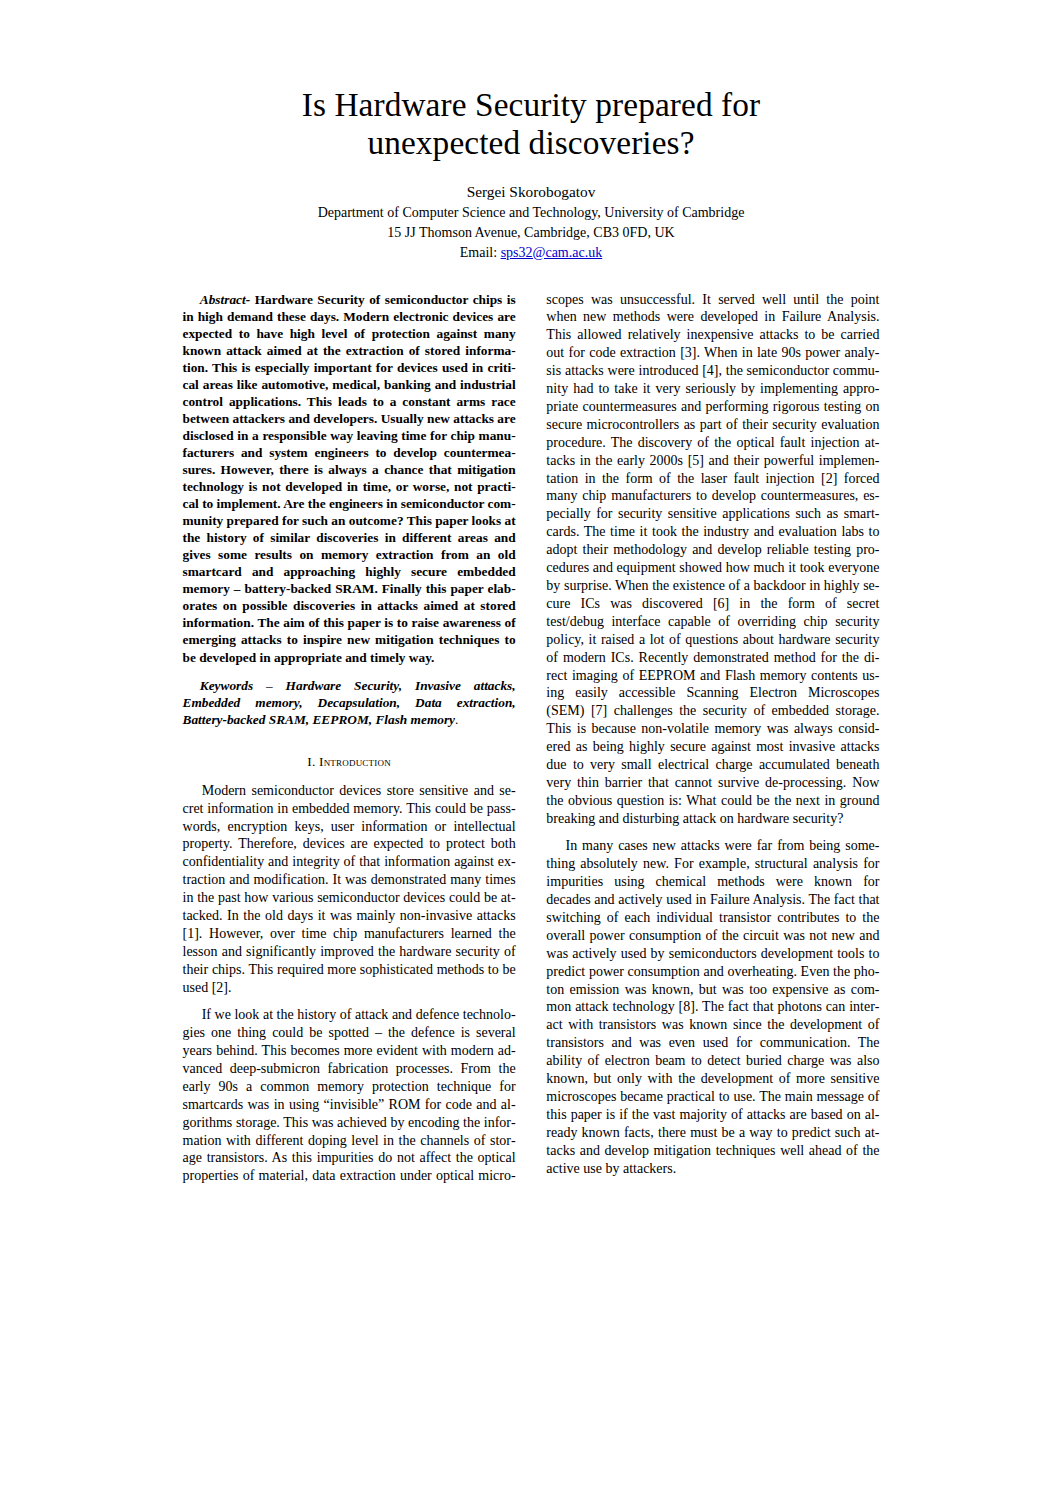Is Hardware Security prepared for
unexpected discoveries?
Sergei Skorobogatov
Department of Computer Science and Technology, University of Cambridge
15 JJ Thomson Avenue, Cambridge, CB3 0FD, UK
Email: sps32@cam.ac.uk
Abstract- Hardware Security of semiconductor chips is in high demand these days. Modern electronic devices are expected to have high level of protection against many known attack aimed at the extraction of stored information. This is especially important for devices used in critical areas like automotive, medical, banking and industrial control applications. This leads to a constant arms race between attackers and developers. Usually new attacks are disclosed in a responsible way leaving time for chip manufacturers and system engineers to develop countermeasures. However, there is always a chance that mitigation technology is not developed in time, or worse, not practical to implement. Are the engineers in semiconductor community prepared for such an outcome? This paper looks at the history of similar discoveries in different areas and gives some results on memory extraction from an old smartcard and approaching highly secure embedded memory – battery-backed SRAM. Finally this paper elaborates on possible discoveries in attacks aimed at stored information. The aim of this paper is to raise awareness of emerging attacks to inspire new mitigation techniques to be developed in appropriate and timely way.
Keywords – Hardware Security, Invasive attacks, Embedded memory, Decapsulation, Data extraction, Battery-backed SRAM, EEPROM, Flash memory.
I. Introduction
Modern semiconductor devices store sensitive and secret information in embedded memory. This could be passwords, encryption keys, user information or intellectual property. Therefore, devices are expected to protect both confidentiality and integrity of that information against extraction and modification. It was demonstrated many times in the past how various semiconductor devices could be attacked. In the old days it was mainly non-invasive attacks [1]. However, over time chip manufacturers learned the lesson and significantly improved the hardware security of their chips. This required more sophisticated methods to be used [2].
If we look at the history of attack and defence technologies one thing could be spotted – the defence is several years behind. This becomes more evident with modern advanced deep-submicron fabrication processes. From the early 90s a common memory protection technique for smartcards was in using “invisible” ROM for code and algorithms storage. This was achieved by encoding the information with different doping level in the channels of storage transistors. As this impurities do not affect the optical properties of material, data extraction under optical microscopes was unsuccessful. It served well until the point when new methods were developed in Failure Analysis. This allowed relatively inexpensive attacks to be carried out for code extraction [3]. When in late 90s power analysis attacks were introduced [4], the semiconductor community had to take it very seriously by implementing appropriate countermeasures and performing rigorous testing on secure microcontrollers as part of their security evaluation procedure. The discovery of the optical fault injection attacks in the early 2000s [5] and their powerful implementation in the form of the laser fault injection [2] forced many chip manufacturers to develop countermeasures, especially for security sensitive applications such as smartcards. The time it took the industry and evaluation labs to adopt their methodology and develop reliable testing procedures and equipment showed how much it took everyone by surprise. When the existence of a backdoor in highly secure ICs was discovered [6] in the form of secret test/debug interface capable of overriding chip security policy, it raised a lot of questions about hardware security of modern ICs. Recently demonstrated method for the direct imaging of EEPROM and Flash memory contents using easily accessible Scanning Electron Microscopes (SEM) [7] challenges the security of embedded storage. This is because non-volatile memory was always considered as being highly secure against most invasive attacks due to very small electrical charge accumulated beneath very thin barrier that cannot survive de-processing. Now the obvious question is: What could be the next in ground breaking and disturbing attack on hardware security?
In many cases new attacks were far from being something absolutely new. For example, structural analysis for impurities using chemical methods were known for decades and actively used in Failure Analysis. The fact that switching of each individual transistor contributes to the overall power consumption of the circuit was not new and was actively used by semiconductors development tools to predict power consumption and overheating. Even the photon emission was known, but was too expensive as common attack technology [8]. The fact that photons can interact with transistors was known since the development of transistors and was even used for communication. The ability of electron beam to detect buried charge was also known, but only with the development of more sensitive microscopes became practical to use. The main message of this paper is if the vast majority of attacks are based on already known facts, there must be a way to predict such attacks and develop mitigation techniques well ahead of the active use by attackers.